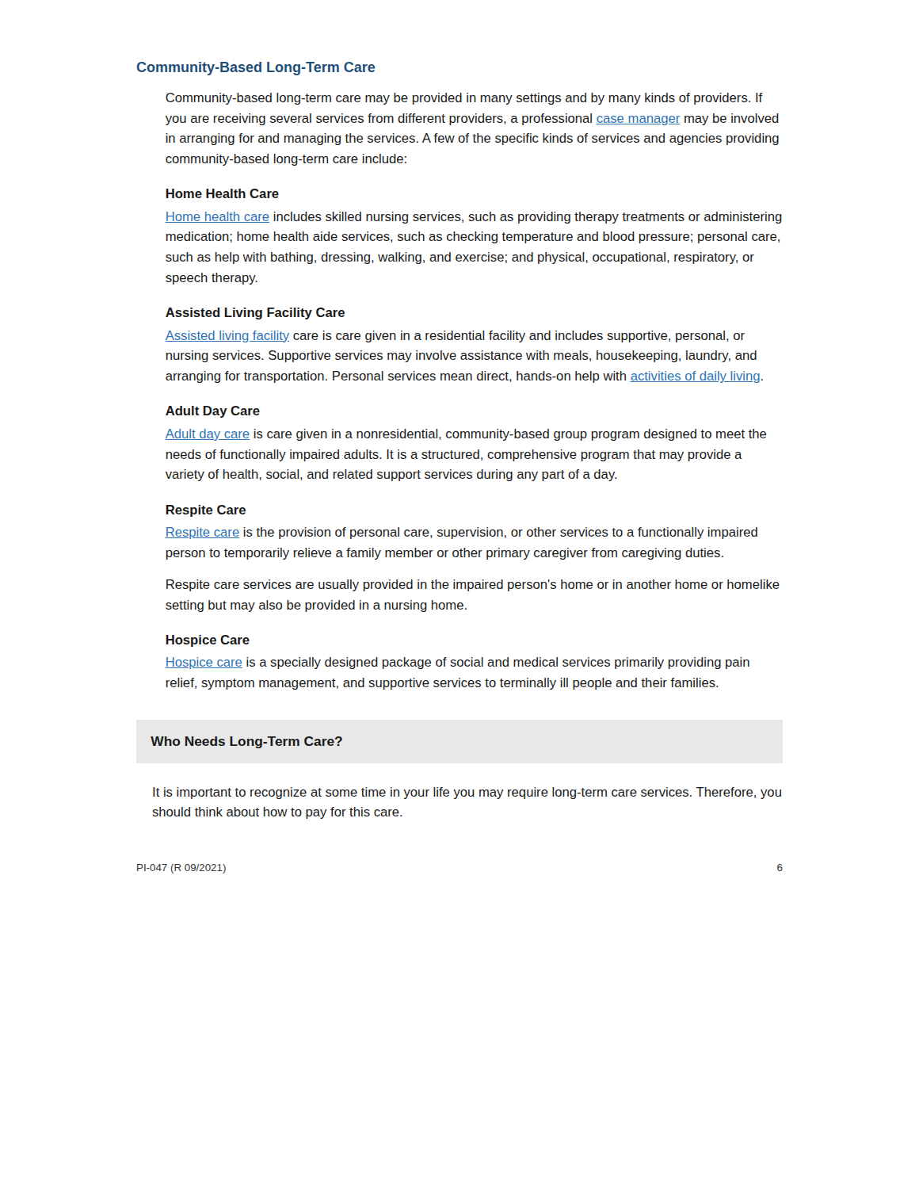Community-Based Long-Term Care
Community-based long-term care may be provided in many settings and by many kinds of providers. If you are receiving several services from different providers, a professional case manager may be involved in arranging for and managing the services. A few of the specific kinds of services and agencies providing community-based long-term care include:
Home Health Care
Home health care includes skilled nursing services, such as providing therapy treatments or administering medication; home health aide services, such as checking temperature and blood pressure; personal care, such as help with bathing, dressing, walking, and exercise; and physical, occupational, respiratory, or speech therapy.
Assisted Living Facility Care
Assisted living facility care is care given in a residential facility and includes supportive, personal, or nursing services. Supportive services may involve assistance with meals, housekeeping, laundry, and arranging for transportation. Personal services mean direct, hands-on help with activities of daily living.
Adult Day Care
Adult day care is care given in a nonresidential, community-based group program designed to meet the needs of functionally impaired adults. It is a structured, comprehensive program that may provide a variety of health, social, and related support services during any part of a day.
Respite Care
Respite care is the provision of personal care, supervision, or other services to a functionally impaired person to temporarily relieve a family member or other primary caregiver from caregiving duties.
Respite care services are usually provided in the impaired person's home or in another home or homelike setting but may also be provided in a nursing home.
Hospice Care
Hospice care is a specially designed package of social and medical services primarily providing pain relief, symptom management, and supportive services to terminally ill people and their families.
Who Needs Long-Term Care?
It is important to recognize at some time in your life you may require long-term care services. Therefore, you should think about how to pay for this care.
PI-047 (R 09/2021) 6